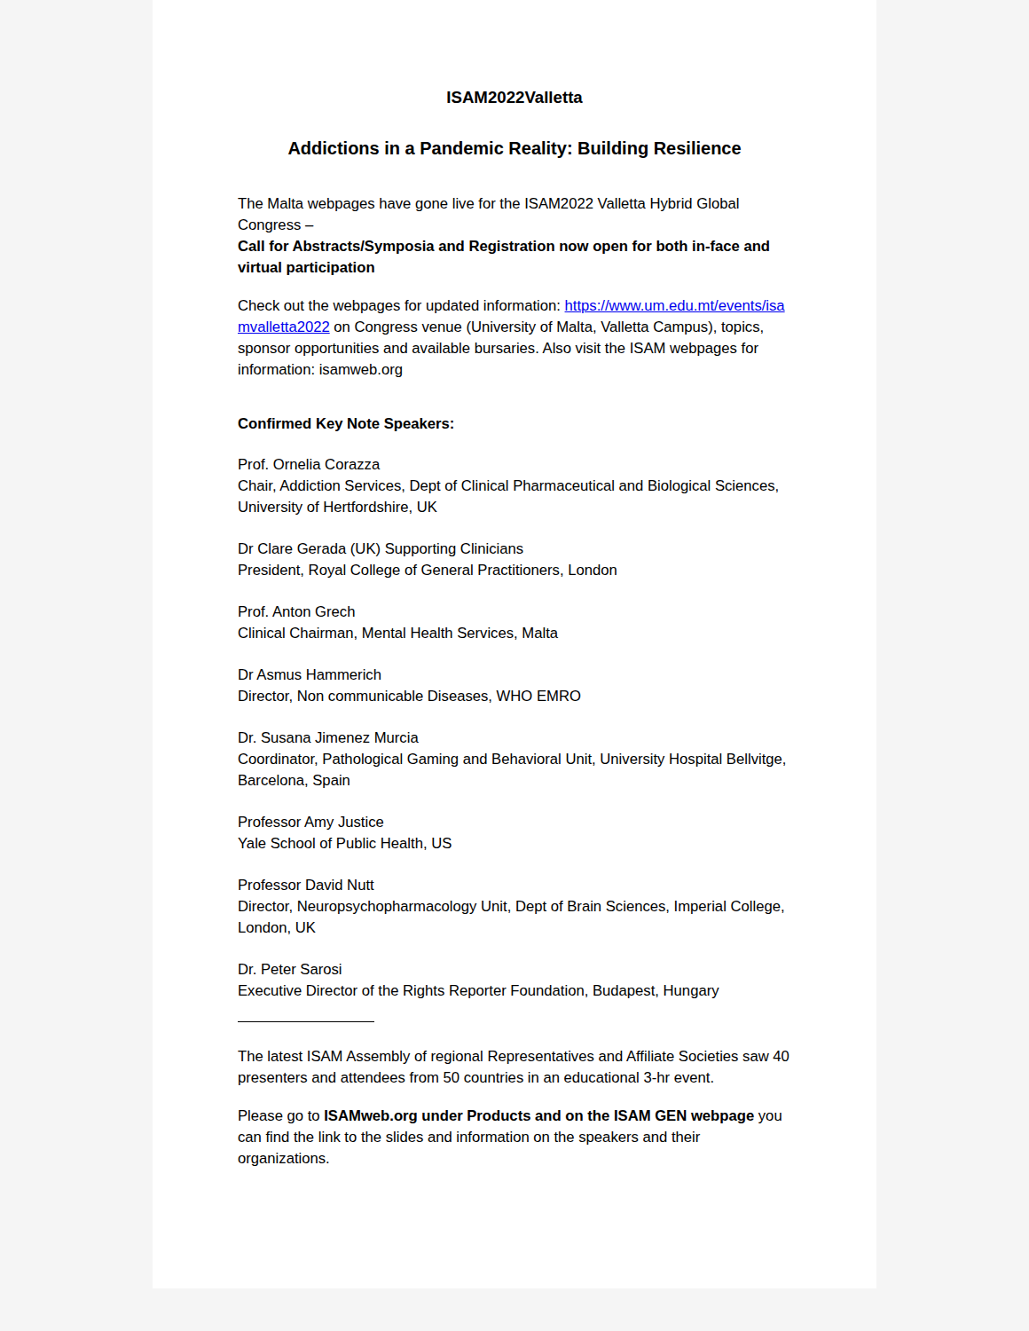ISAM2022Valletta
Addictions in a Pandemic Reality: Building Resilience
The Malta webpages have gone live for the ISAM2022 Valletta Hybrid Global Congress –
Call for Abstracts/Symposia and Registration now open for both in-face and virtual participation
Check out the webpages for updated information: https://www.um.edu.mt/events/isamvalletta2022 on Congress venue (University of Malta, Valletta Campus), topics, sponsor opportunities and available bursaries. Also visit the ISAM webpages for information: isamweb.org
Confirmed Key Note Speakers:
Prof. Ornelia Corazza Chair, Addiction Services, Dept of Clinical Pharmaceutical and Biological Sciences, University of Hertfordshire, UK
Dr Clare Gerada (UK) Supporting Clinicians President, Royal College of General Practitioners, London
Prof. Anton Grech Clinical Chairman, Mental Health Services, Malta
Dr Asmus Hammerich Director, Non communicable Diseases, WHO EMRO
Dr. Susana Jimenez Murcia Coordinator, Pathological Gaming and Behavioral Unit, University Hospital Bellvitge, Barcelona, Spain
Professor Amy Justice Yale School of Public Health, US
Professor David Nutt Director, Neuropsychopharmacology Unit, Dept of Brain Sciences, Imperial College, London, UK
Dr. Peter Sarosi Executive Director of the Rights Reporter Foundation, Budapest, Hungary
The latest ISAM Assembly of regional Representatives and Affiliate Societies saw 40 presenters and attendees from 50 countries in an educational 3-hr event.
Please go to ISAMweb.org under Products and on the ISAM GEN webpage you can find the link to the slides and information on the speakers and their organizations.